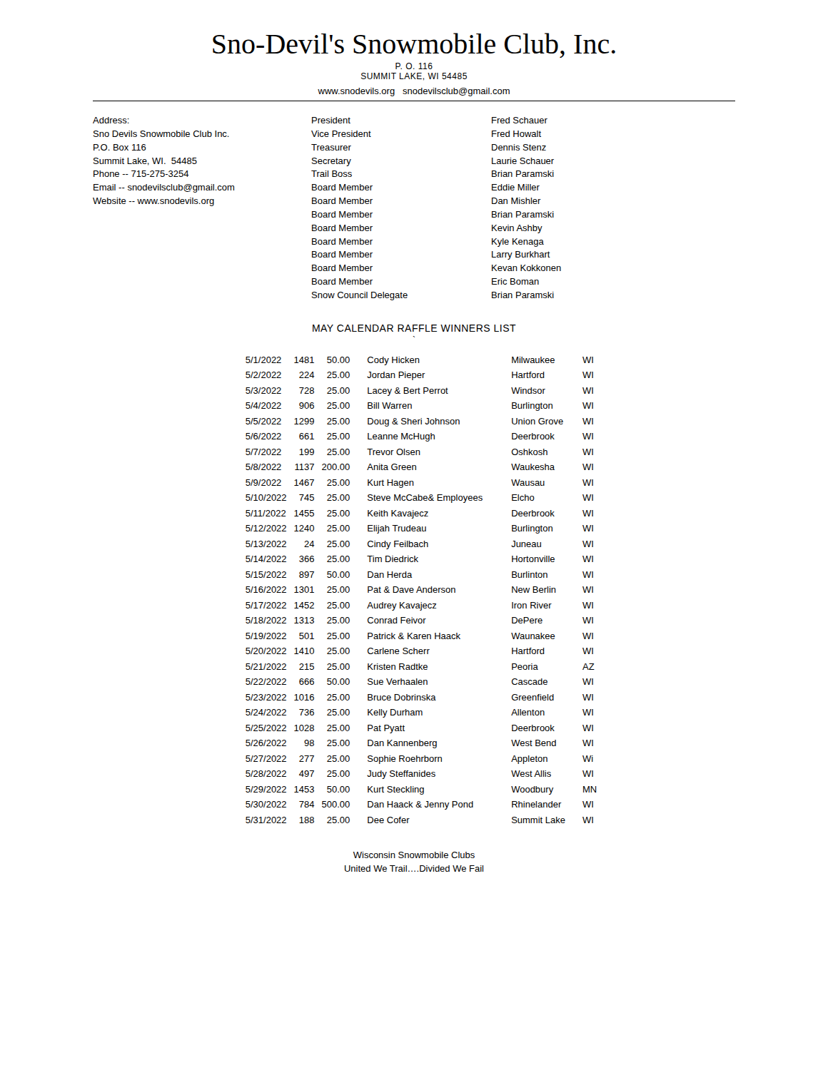Sno-Devil's Snowmobile Club, Inc.
P. O. 116
SUMMIT LAKE, WI 54485
www.snodevils.org snodevilsclub@gmail.com
| Address: Sno Devils Snowmobile Club Inc. P.O. Box 116 Summit Lake, WI. 54485 Phone -- 715-275-3254 Email -- snodevilsclub@gmail.com Website -- www.snodevils.org | President Vice President Treasurer Secretary Trail Boss Board Member Board Member Board Member Board Member Board Member Board Member Board Member Board Member Snow Council Delegate | Fred Schauer Fred Howalt Dennis Stenz Laurie Schauer Brian Paramski Eddie Miller Dan Mishler Brian Paramski Kevin Ashby Kyle Kenaga Larry Burkhart Kevan Kokkonen Eric Boman Brian Paramski |
MAY CALENDAR RAFFLE WINNERS LIST
`
| 5/1/2022 | 1481 | 50.00 | Cody Hicken | Milwaukee | WI |
| 5/2/2022 | 224 | 25.00 | Jordan Pieper | Hartford | WI |
| 5/3/2022 | 728 | 25.00 | Lacey & Bert Perrot | Windsor | WI |
| 5/4/2022 | 906 | 25.00 | Bill Warren | Burlington | WI |
| 5/5/2022 | 1299 | 25.00 | Doug & Sheri Johnson | Union Grove | WI |
| 5/6/2022 | 661 | 25.00 | Leanne McHugh | Deerbrook | WI |
| 5/7/2022 | 199 | 25.00 | Trevor Olsen | Oshkosh | WI |
| 5/8/2022 | 1137 | 200.00 | Anita Green | Waukesha | WI |
| 5/9/2022 | 1467 | 25.00 | Kurt Hagen | Wausau | WI |
| 5/10/2022 | 745 | 25.00 | Steve McCabe& Employees | Elcho | WI |
| 5/11/2022 | 1455 | 25.00 | Keith Kavajecz | Deerbrook | WI |
| 5/12/2022 | 1240 | 25.00 | Elijah Trudeau | Burlington | WI |
| 5/13/2022 | 24 | 25.00 | Cindy Feilbach | Juneau | WI |
| 5/14/2022 | 366 | 25.00 | Tim Diedrick | Hortonville | WI |
| 5/15/2022 | 897 | 50.00 | Dan Herda | Burlinton | WI |
| 5/16/2022 | 1301 | 25.00 | Pat & Dave Anderson | New Berlin | WI |
| 5/17/2022 | 1452 | 25.00 | Audrey Kavajecz | Iron River | WI |
| 5/18/2022 | 1313 | 25.00 | Conrad Feivor | DePere | WI |
| 5/19/2022 | 501 | 25.00 | Patrick & Karen Haack | Waunakee | WI |
| 5/20/2022 | 1410 | 25.00 | Carlene Scherr | Hartford | WI |
| 5/21/2022 | 215 | 25.00 | Kristen Radtke | Peoria | AZ |
| 5/22/2022 | 666 | 50.00 | Sue Verhaalen | Cascade | WI |
| 5/23/2022 | 1016 | 25.00 | Bruce Dobrinska | Greenfield | WI |
| 5/24/2022 | 736 | 25.00 | Kelly Durham | Allenton | WI |
| 5/25/2022 | 1028 | 25.00 | Pat Pyatt | Deerbrook | WI |
| 5/26/2022 | 98 | 25.00 | Dan Kannenberg | West Bend | WI |
| 5/27/2022 | 277 | 25.00 | Sophie Roehrborn | Appleton | Wi |
| 5/28/2022 | 497 | 25.00 | Judy Steffanides | West Allis | WI |
| 5/29/2022 | 1453 | 50.00 | Kurt Steckling | Woodbury | MN |
| 5/30/2022 | 784 | 500.00 | Dan Haack & Jenny Pond | Rhinelander | WI |
| 5/31/2022 | 188 | 25.00 | Dee Cofer | Summit Lake | WI |
Wisconsin Snowmobile Clubs
United We Trail….Divided We Fail